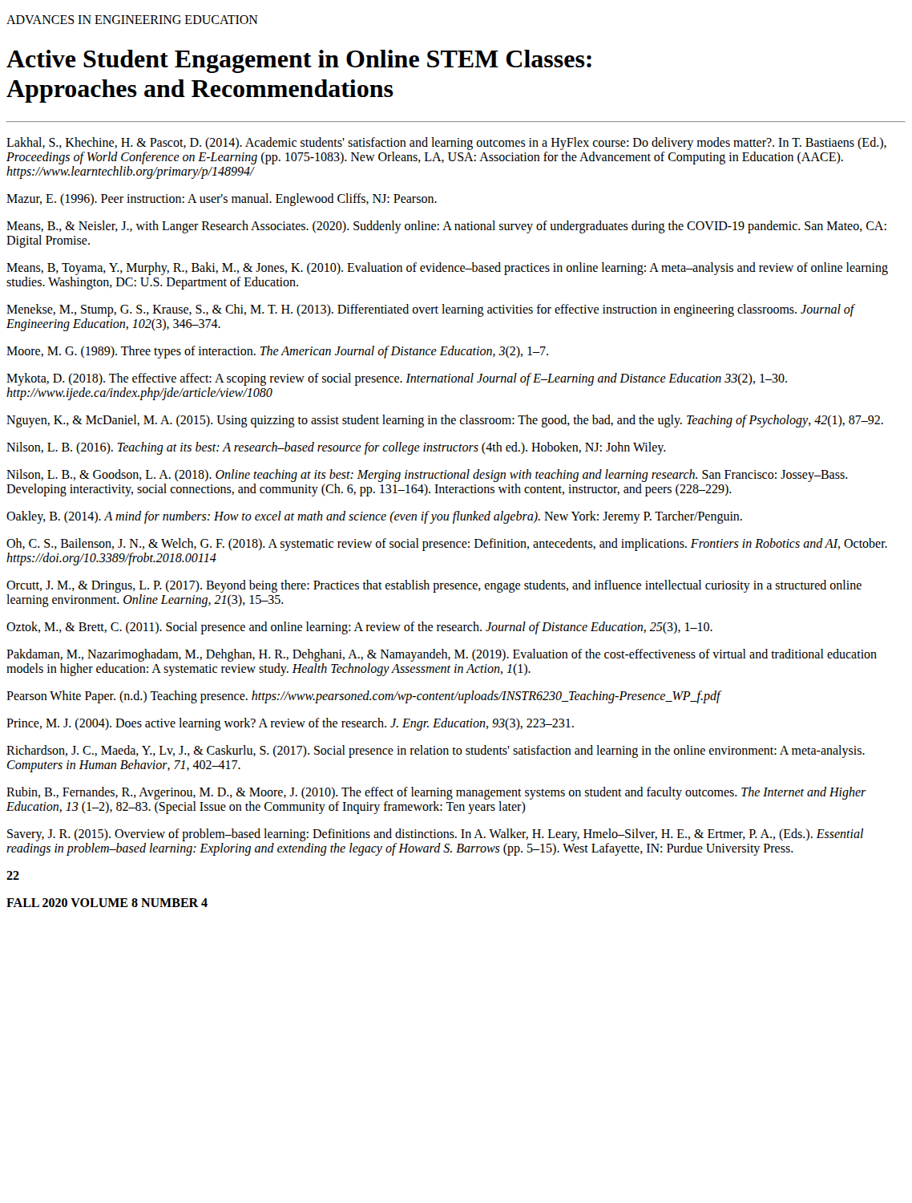ADVANCES IN ENGINEERING EDUCATION
Active Student Engagement in Online STEM Classes:
Approaches and Recommendations
Lakhal, S., Khechine, H. & Pascot, D. (2014). Academic students' satisfaction and learning outcomes in a HyFlex course: Do delivery modes matter?. In T. Bastiaens (Ed.), Proceedings of World Conference on E-Learning (pp. 1075-1083). New Orleans, LA, USA: Association for the Advancement of Computing in Education (AACE). https://www.learntechlib.org/primary/p/148994/
Mazur, E. (1996). Peer instruction: A user's manual. Englewood Cliffs, NJ: Pearson.
Means, B., & Neisler, J., with Langer Research Associates. (2020). Suddenly online: A national survey of undergraduates during the COVID-19 pandemic. San Mateo, CA: Digital Promise.
Means, B, Toyama, Y., Murphy, R., Baki, M., & Jones, K. (2010). Evaluation of evidence–based practices in online learning: A meta–analysis and review of online learning studies. Washington, DC: U.S. Department of Education.
Menekse, M., Stump, G. S., Krause, S., & Chi, M. T. H. (2013). Differentiated overt learning activities for effective instruction in engineering classrooms. Journal of Engineering Education, 102(3), 346–374.
Moore, M. G. (1989). Three types of interaction. The American Journal of Distance Education, 3(2), 1–7.
Mykota, D. (2018). The effective affect: A scoping review of social presence. International Journal of E–Learning and Distance Education 33(2), 1–30. http://www.ijede.ca/index.php/jde/article/view/1080
Nguyen, K., & McDaniel, M. A. (2015). Using quizzing to assist student learning in the classroom: The good, the bad, and the ugly. Teaching of Psychology, 42(1), 87–92.
Nilson, L. B. (2016). Teaching at its best: A research–based resource for college instructors (4th ed.). Hoboken, NJ: John Wiley.
Nilson, L. B., & Goodson, L. A. (2018). Online teaching at its best: Merging instructional design with teaching and learning research. San Francisco: Jossey–Bass. Developing interactivity, social connections, and community (Ch. 6, pp. 131–164). Interactions with content, instructor, and peers (228–229).
Oakley, B. (2014). A mind for numbers: How to excel at math and science (even if you flunked algebra). New York: Jeremy P. Tarcher/Penguin.
Oh, C. S., Bailenson, J. N., & Welch, G. F. (2018). A systematic review of social presence: Definition, antecedents, and implications. Frontiers in Robotics and AI, October. https://doi.org/10.3389/frobt.2018.00114
Orcutt, J. M., & Dringus, L. P. (2017). Beyond being there: Practices that establish presence, engage students, and influence intellectual curiosity in a structured online learning environment. Online Learning, 21(3), 15–35.
Oztok, M., & Brett, C. (2011). Social presence and online learning: A review of the research. Journal of Distance Education, 25(3), 1–10.
Pakdaman, M., Nazarimoghadam, M., Dehghan, H. R., Dehghani, A., & Namayandeh, M. (2019). Evaluation of the cost-effectiveness of virtual and traditional education models in higher education: A systematic review study. Health Technology Assessment in Action, 1(1).
Pearson White Paper. (n.d.) Teaching presence. https://www.pearsoned.com/wp-content/uploads/INSTR6230_Teaching-Presence_WP_f.pdf
Prince, M. J. (2004). Does active learning work? A review of the research. J. Engr. Education, 93(3), 223–231.
Richardson, J. C., Maeda, Y., Lv, J., & Caskurlu, S. (2017). Social presence in relation to students' satisfaction and learning in the online environment: A meta-analysis. Computers in Human Behavior, 71, 402–417.
Rubin, B., Fernandes, R., Avgerinou, M. D., & Moore, J. (2010). The effect of learning management systems on student and faculty outcomes. The Internet and Higher Education, 13 (1–2), 82–83. (Special Issue on the Community of Inquiry framework: Ten years later)
Savery, J. R. (2015). Overview of problem–based learning: Definitions and distinctions. In A. Walker, H. Leary, Hmelo–Silver, H. E., & Ertmer, P. A., (Eds.). Essential readings in problem–based learning: Exploring and extending the legacy of Howard S. Barrows (pp. 5–15). West Lafayette, IN: Purdue University Press.
22
FALL 2020 VOLUME 8 NUMBER 4